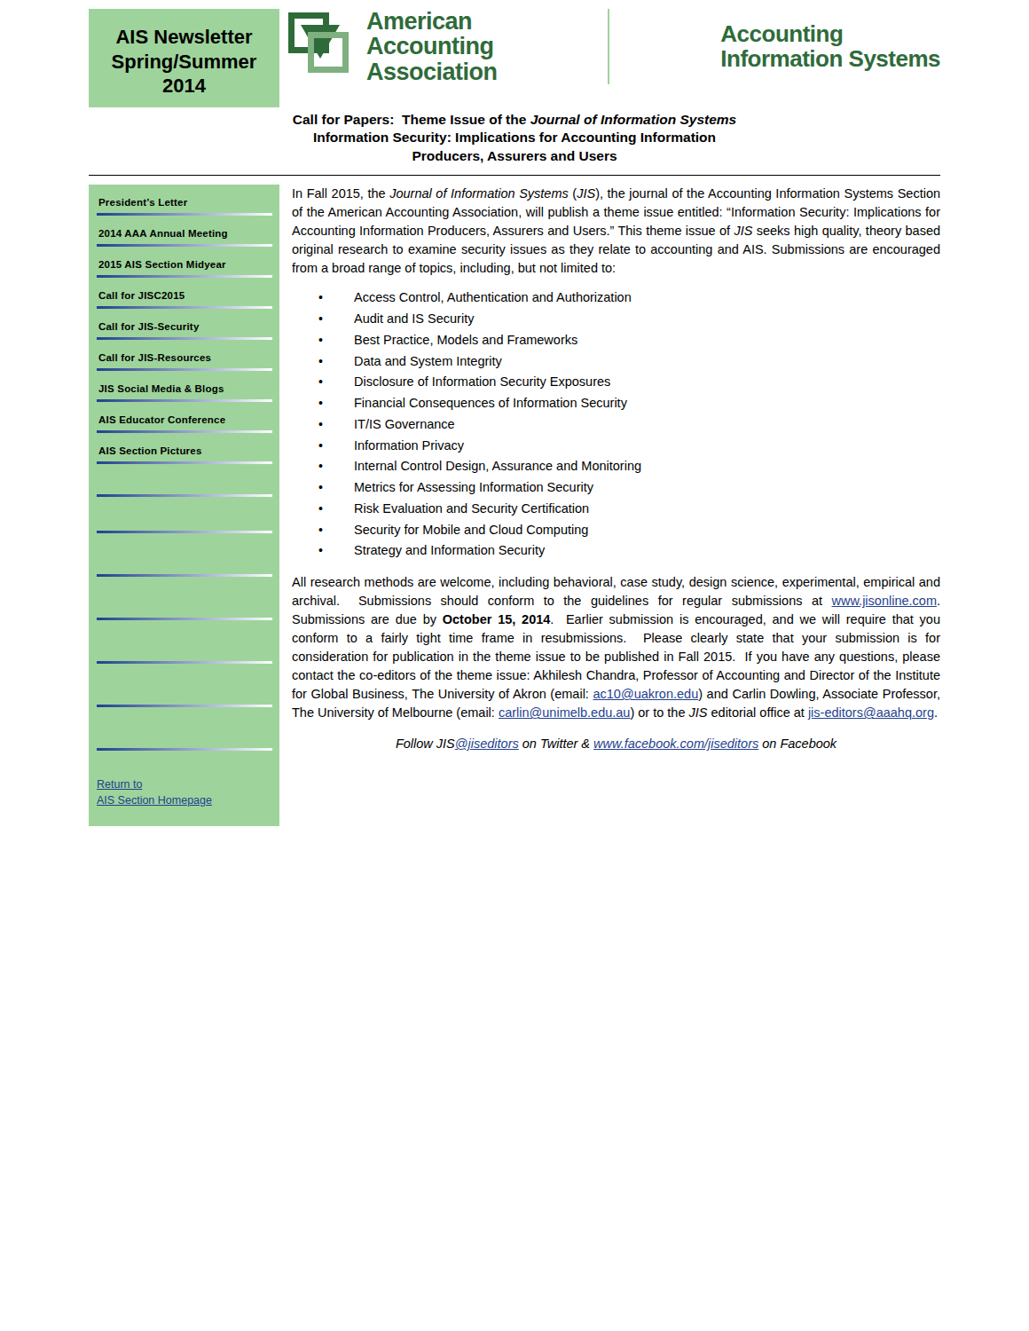AIS Newsletter
Spring/Summer
2014
American
Accounting
Association
Accounting
Information Systems
Call for Papers: Theme Issue of the Journal of Information Systems
Information Security: Implications for Accounting Information
Producers, Assurers and Users
President’s Letter
2014 AAA Annual Meeting
2015 AIS Section Midyear
Call for JISC2015
Call for JIS-Security
Call for JIS-Resources
JIS Social Media & Blogs
AIS Educator Conference
AIS Section Pictures
Return to
AIS Section Homepage
In Fall 2015, the Journal of Information Systems (JIS), the journal of the Accounting Information Systems Section of the American Accounting Association, will publish a theme issue entitled: “Information Security: Implications for Accounting Information Producers, Assurers and Users.” This theme issue of JIS seeks high quality, theory based original research to examine security issues as they relate to accounting and AIS. Submissions are encouraged from a broad range of topics, including, but not limited to:
Access Control, Authentication and Authorization
Audit and IS Security
Best Practice, Models and Frameworks
Data and System Integrity
Disclosure of Information Security Exposures
Financial Consequences of Information Security
IT/IS Governance
Information Privacy
Internal Control Design, Assurance and Monitoring
Metrics for Assessing Information Security
Risk Evaluation and Security Certification
Security for Mobile and Cloud Computing
Strategy and Information Security
All research methods are welcome, including behavioral, case study, design science, experimental, empirical and archival. Submissions should conform to the guidelines for regular submissions at www.jisonline.com. Submissions are due by October 15, 2014. Earlier submission is encouraged, and we will require that you conform to a fairly tight time frame in resubmissions. Please clearly state that your submission is for consideration for publication in the theme issue to be published in Fall 2015. If you have any questions, please contact the co-editors of the theme issue: Akhilesh Chandra, Professor of Accounting and Director of the Institute for Global Business, The University of Akron (email: ac10@uakron.edu) and Carlin Dowling, Associate Professor, The University of Melbourne (email: carlin@unimelb.edu.au) or to the JIS editorial office at jis-editors@aaahq.org.
Follow JIS@jiseditors on Twitter & www.facebook.com/jiseditors on Facebook